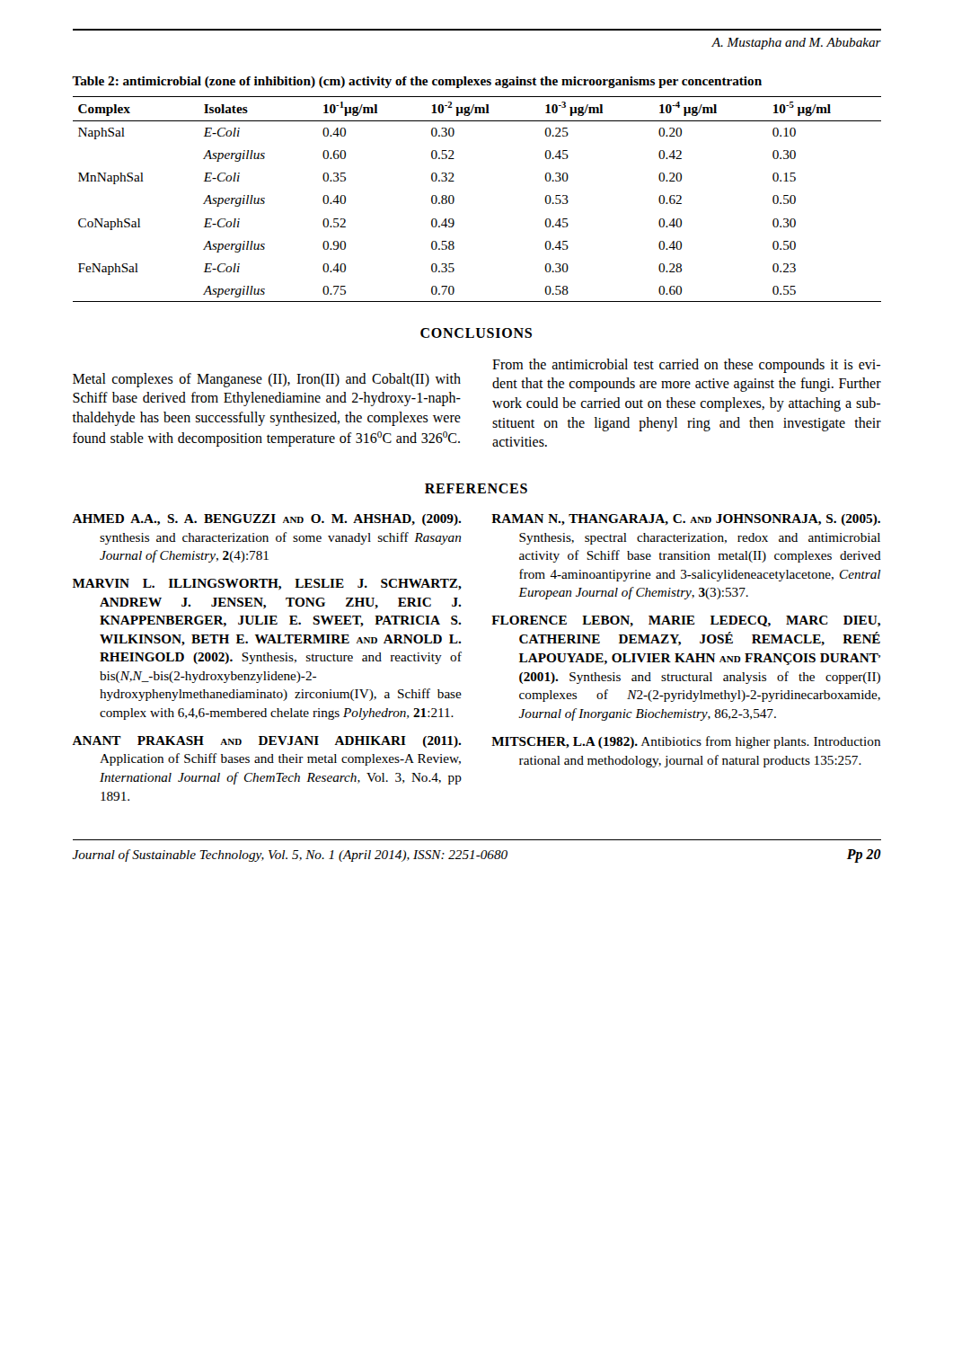A. Mustapha and M. Abubakar
Table 2: antimicrobial (zone of inhibition) (cm) activity of the complexes against the microorganisms per concentration
| Complex | Isolates | 10 -1 µg/ml | 10 -2 µg/ml | 10 -3 µg/ml | 10 -4 µg/ml | 10 -5 µg/ml |
| --- | --- | --- | --- | --- | --- | --- |
| NaphSal | E-Coli | 0.40 | 0.30 | 0.25 | 0.20 | 0.10 |
| | Aspergillus | 0.60 | 0.52 | 0.45 | 0.42 | 0.30 |
| MnNaphSal | E-Coli | 0.35 | 0.32 | 0.30 | 0.20 | 0.15 |
| | Aspergillus | 0.40 | 0.80 | 0.53 | 0.62 | 0.50 |
| CoNaphSal | E-Coli | 0.52 | 0.49 | 0.45 | 0.40 | 0.30 |
| | Aspergillus | 0.90 | 0.58 | 0.45 | 0.40 | 0.50 |
| FeNaphSal | E-Coli | 0.40 | 0.35 | 0.30 | 0.28 | 0.23 |
| | Aspergillus | 0.75 | 0.70 | 0.58 | 0.60 | 0.55 |
CONCLUSIONS
Metal complexes of Manganese (II), Iron(II) and Cobalt(II) with Schiff base derived from Ethylenediamine and 2-hydroxy-1-naphthaldehyde has been successfully synthesized, the complexes were found stable with decomposition temperature of 3160C and 3260C. From the antimicrobial test carried on these compounds it is evident that the compounds are more active against the fungi. Further work could be carried out on these complexes, by attaching a substituent on the ligand phenyl ring and then investigate their activities.
REFERENCES
AHMED A.A., S. A. BENGUZZI and O. M. AHSHAD, (2009). synthesis and characterization of some vanadyl schiff Rasayan Journal of Chemistry, 2(4):781
MARVIN L. ILLINGSWORTH, LESLIE J. SCHWARTZ, ANDREW J. JENSEN, TONG ZHU, ERIC J. KNAPPENBERGER, JULIE E. SWEET, PATRICIA S. WILKINSON, BETH E. WALTERMIRE and ARNOLD L. RHEINGOLD (2002). Synthesis, structure and reactivity of bis(N,N_-bis(2-hydroxybenzylidene)-2-hydroxyphenylmethanediaminato) zirconium(IV), a Schiff base complex with 6,4,6-membered chelate rings Polyhedron, 21:211.
ANANT PRAKASH and DEVJANI ADHIKARI (2011). Application of Schiff bases and their metal complexes-A Review, International Journal of ChemTech Research, Vol. 3, No.4, pp 1891.
RAMAN N., THANGARAJA, C. and JOHNSONRAJA, S. (2005). Synthesis, spectral characterization, redox and antimicrobial activity of Schiff base transition metal(II) complexes derived from 4-aminoantipyrine and 3-salicylideneacetylacetone, Central European Journal of Chemistry, 3(3):537.
FLORENCE LEBON, MARIE LEDECQ, MARC DIEU, CATHERINE DEMAZY, JOSÉ REMACLE, RENÉ LAPOUYADE, OLIVIER KAHN and FRANÇOIS DURANT, (2001). Synthesis and structural analysis of the copper(II) complexes of N2-(2-pyridylmethyl)-2-pyridinecarboxamide, Journal of Inorganic Biochemistry, 86,2-3,547.
MITSCHER, L.A (1982). Antibiotics from higher plants. Introduction rational and methodology, journal of natural products 135:257.
Journal of Sustainable Technology, Vol. 5, No. 1 (April 2014), ISSN: 2251-0680 Pp 20